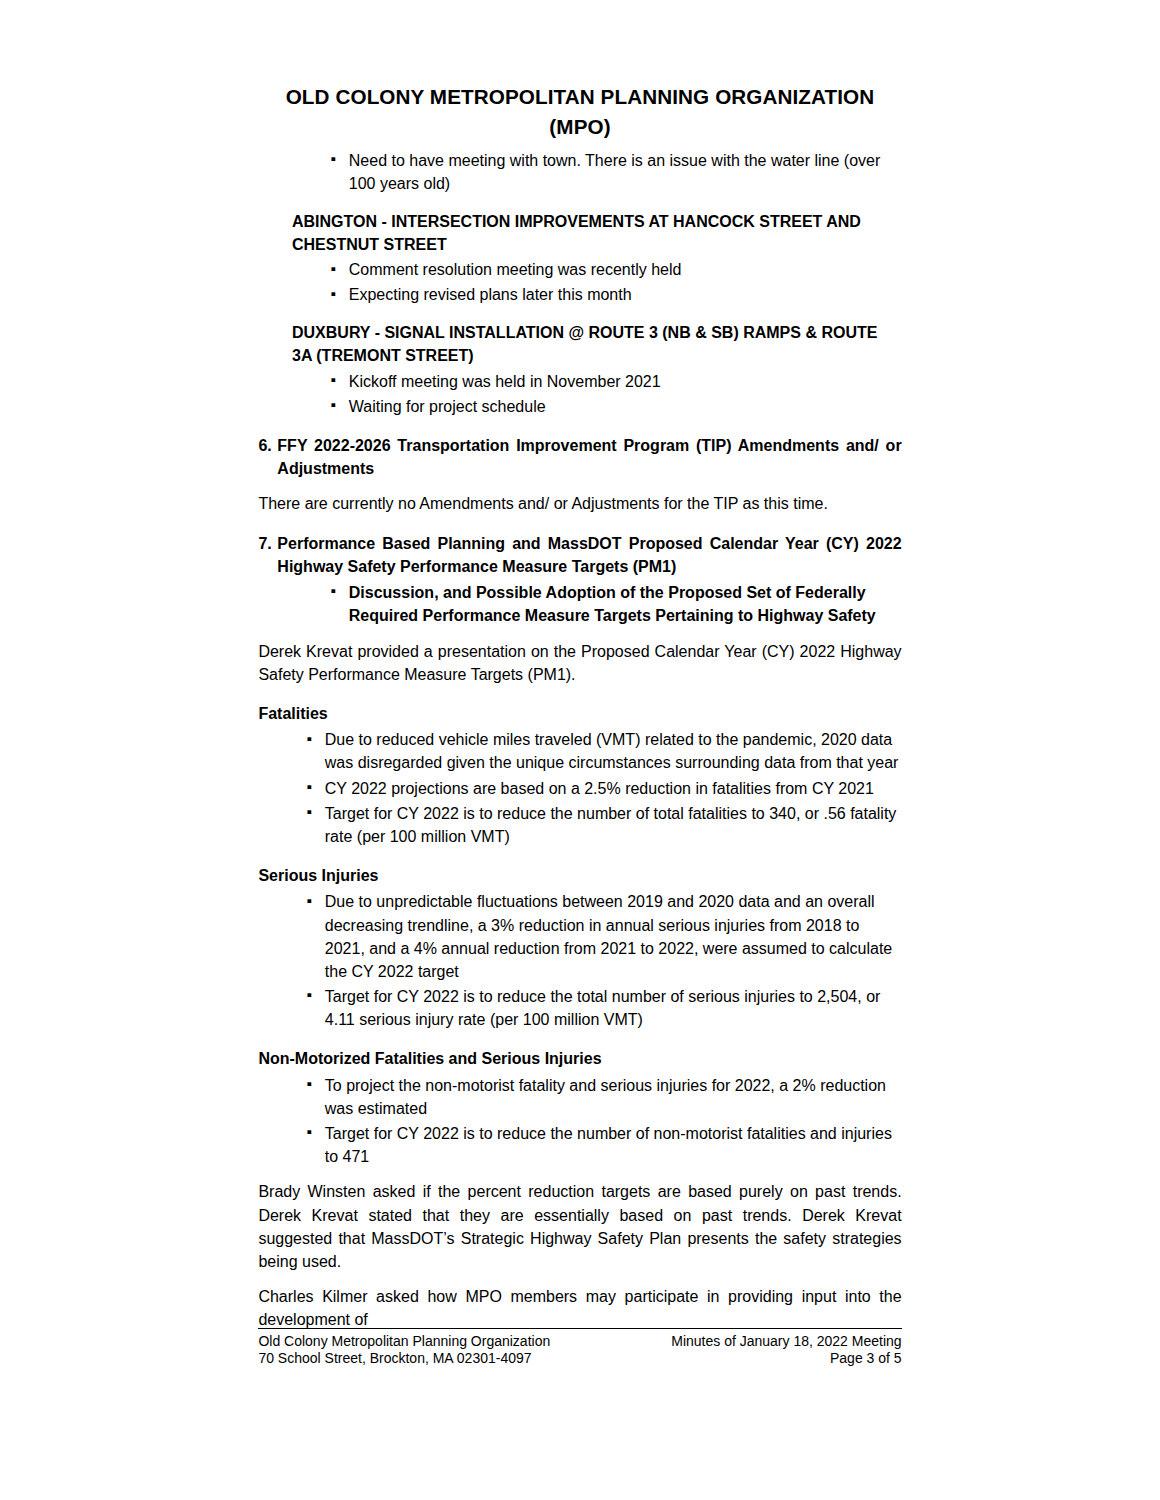OLD COLONY METROPOLITAN PLANNING ORGANIZATION (MPO)
Need to have meeting with town. There is an issue with the water line (over 100 years old)
ABINGTON - INTERSECTION IMPROVEMENTS AT HANCOCK STREET AND CHESTNUT STREET
Comment resolution meeting was recently held
Expecting revised plans later this month
DUXBURY - SIGNAL INSTALLATION @ ROUTE 3 (NB & SB) RAMPS & ROUTE 3A (TREMONT STREET)
Kickoff meeting was held in November 2021
Waiting for project schedule
6. FFY 2022-2026 Transportation Improvement Program (TIP) Amendments and/ or Adjustments
There are currently no Amendments and/ or Adjustments for the TIP as this time.
7. Performance Based Planning and MassDOT Proposed Calendar Year (CY) 2022 Highway Safety Performance Measure Targets (PM1)
Discussion, and Possible Adoption of the Proposed Set of Federally Required Performance Measure Targets Pertaining to Highway Safety
Derek Krevat provided a presentation on the Proposed Calendar Year (CY) 2022 Highway Safety Performance Measure Targets (PM1).
Fatalities
Due to reduced vehicle miles traveled (VMT) related to the pandemic, 2020 data was disregarded given the unique circumstances surrounding data from that year
CY 2022 projections are based on a 2.5% reduction in fatalities from CY 2021
Target for CY 2022 is to reduce the number of total fatalities to 340, or .56 fatality rate (per 100 million VMT)
Serious Injuries
Due to unpredictable fluctuations between 2019 and 2020 data and an overall decreasing trendline, a 3% reduction in annual serious injuries from 2018 to 2021, and a 4% annual reduction from 2021 to 2022, were assumed to calculate the CY 2022 target
Target for CY 2022 is to reduce the total number of serious injuries to 2,504, or 4.11 serious injury rate (per 100 million VMT)
Non-Motorized Fatalities and Serious Injuries
To project the non-motorist fatality and serious injuries for 2022, a 2% reduction was estimated
Target for CY 2022 is to reduce the number of non-motorist fatalities and injuries to 471
Brady Winsten asked if the percent reduction targets are based purely on past trends. Derek Krevat stated that they are essentially based on past trends. Derek Krevat suggested that MassDOT’s Strategic Highway Safety Plan presents the safety strategies being used.
Charles Kilmer asked how MPO members may participate in providing input into the development of
Old Colony Metropolitan Planning Organization 70 School Street, Brockton, MA 02301-4097
Minutes of January 18, 2022 Meeting Page 3 of 5